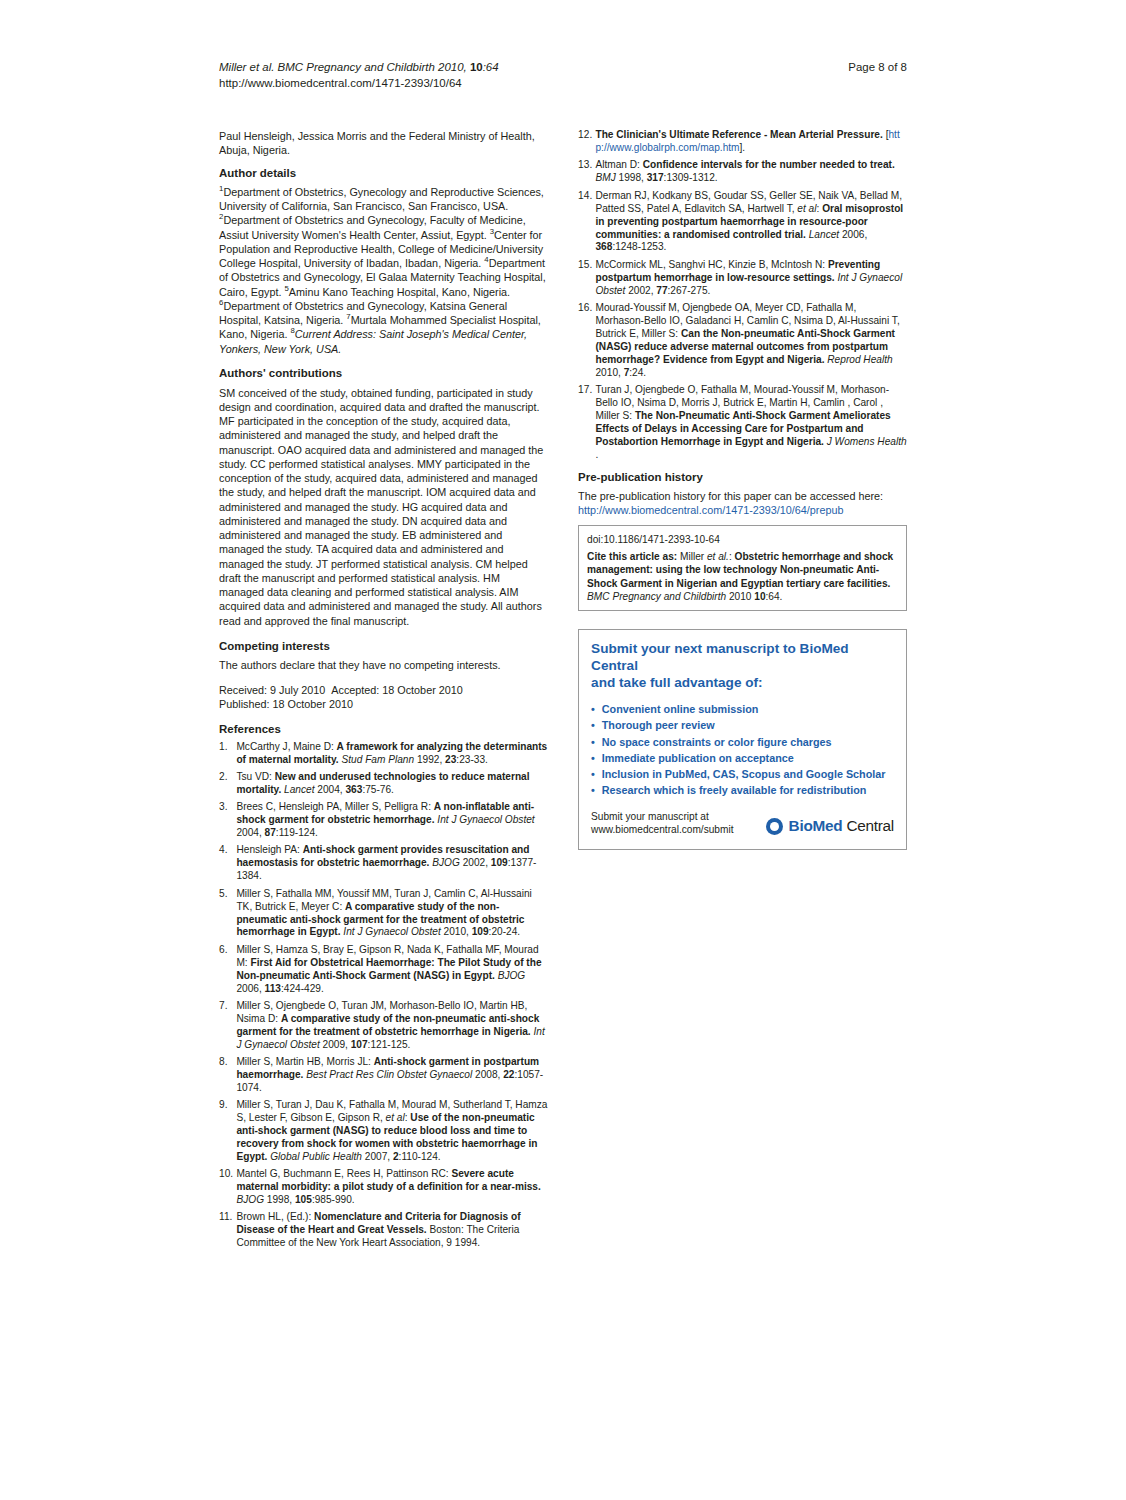Miller et al. BMC Pregnancy and Childbirth 2010, 10:64
http://www.biomedcentral.com/1471-2393/10/64
Page 8 of 8
Paul Hensleigh, Jessica Morris and the Federal Ministry of Health, Abuja, Nigeria.
Author details
1Department of Obstetrics, Gynecology and Reproductive Sciences, University of California, San Francisco, San Francisco, USA. 2Department of Obstetrics and Gynecology, Faculty of Medicine, Assiut University Women's Health Center, Assiut, Egypt. 3Center for Population and Reproductive Health, College of Medicine/University College Hospital, University of Ibadan, Ibadan, Nigeria. 4Department of Obstetrics and Gynecology, El Galaa Maternity Teaching Hospital, Cairo, Egypt. 5Aminu Kano Teaching Hospital, Kano, Nigeria. 6Department of Obstetrics and Gynecology, Katsina General Hospital, Katsina, Nigeria. 7Murtala Mohammed Specialist Hospital, Kano, Nigeria. 8Current Address: Saint Joseph's Medical Center, Yonkers, New York, USA.
Authors' contributions
SM conceived of the study, obtained funding, participated in study design and coordination, acquired data and drafted the manuscript. MF participated in the conception of the study, acquired data, administered and managed the study, and helped draft the manuscript. OAO acquired data and administered and managed the study. CC performed statistical analyses. MMY participated in the conception of the study, acquired data, administered and managed the study, and helped draft the manuscript. IOM acquired data and administered and managed the study. HG acquired data and administered and managed the study. DN acquired data and administered and managed the study. EB administered and managed the study. TA acquired data and administered and managed the study. JT performed statistical analysis. CM helped draft the manuscript and performed statistical analysis. HM managed data cleaning and performed statistical analysis. AIM acquired data and administered and managed the study. All authors read and approved the final manuscript.
Competing interests
The authors declare that they have no competing interests.
Received: 9 July 2010 Accepted: 18 October 2010
Published: 18 October 2010
References
McCarthy J, Maine D: A framework for analyzing the determinants of maternal mortality. Stud Fam Plann 1992, 23:23-33.
Tsu VD: New and underused technologies to reduce maternal mortality. Lancet 2004, 363:75-76.
Brees C, Hensleigh PA, Miller S, Pelligra R: A non-inflatable anti-shock garment for obstetric hemorrhage. Int J Gynaecol Obstet 2004, 87:119-124.
Hensleigh PA: Anti-shock garment provides resuscitation and haemostasis for obstetric haemorrhage. BJOG 2002, 109:1377-1384.
Miller S, Fathalla MM, Youssif MM, Turan J, Camlin C, Al-Hussaini TK, Butrick E, Meyer C: A comparative study of the non-pneumatic anti-shock garment for the treatment of obstetric hemorrhage in Egypt. Int J Gynaecol Obstet 2010, 109:20-24.
Miller S, Hamza S, Bray E, Gipson R, Nada K, Fathalla MF, Mourad M: First Aid for Obstetrical Haemorrhage: The Pilot Study of the Non-pneumatic Anti-Shock Garment (NASG) in Egypt. BJOG 2006, 113:424-429.
Miller S, Ojengbede O, Turan JM, Morhason-Bello IO, Martin HB, Nsima D: A comparative study of the non-pneumatic anti-shock garment for the treatment of obstetric hemorrhage in Nigeria. Int J Gynaecol Obstet 2009, 107:121-125.
Miller S, Martin HB, Morris JL: Anti-shock garment in postpartum haemorrhage. Best Pract Res Clin Obstet Gynaecol 2008, 22:1057-1074.
Miller S, Turan J, Dau K, Fathalla M, Mourad M, Sutherland T, Hamza S, Lester F, Gibson E, Gipson R, et al: Use of the non-pneumatic anti-shock garment (NASG) to reduce blood loss and time to recovery from shock for women with obstetric haemorrhage in Egypt. Global Public Health 2007, 2:110-124.
Mantel G, Buchmann E, Rees H, Pattinson RC: Severe acute maternal morbidity: a pilot study of a definition for a near-miss. BJOG 1998, 105:985-990.
Brown HL, (Ed.): Nomenclature and Criteria for Diagnosis of Disease of the Heart and Great Vessels. Boston: The Criteria Committee of the New York Heart Association, 9 1994.
The Clinician's Ultimate Reference - Mean Arterial Pressure. [http://www.globalrph.com/map.htm].
Altman D: Confidence intervals for the number needed to treat. BMJ 1998, 317:1309-1312.
Derman RJ, Kodkany BS, Goudar SS, Geller SE, Naik VA, Bellad M, Patted SS, Patel A, Edlavitch SA, Hartwell T, et al: Oral misoprostol in preventing postpartum haemorrhage in resource-poor communities: a randomised controlled trial. Lancet 2006, 368:1248-1253.
McCormick ML, Sanghvi HC, Kinzie B, McIntosh N: Preventing postpartum hemorrhage in low-resource settings. Int J Gynaecol Obstet 2002, 77:267-275.
Mourad-Youssif M, Ojengbede OA, Meyer CD, Fathalla M, Morhason-Bello IO, Galadanci H, Camlin C, Nsima D, Al-Hussaini T, Butrick E, Miller S: Can the Non-pneumatic Anti-Shock Garment (NASG) reduce adverse maternal outcomes from postpartum hemorrhage? Evidence from Egypt and Nigeria. Reprod Health 2010, 7:24.
Turan J, Ojengbede O, Fathalla M, Mourad-Youssif M, Morhason-Bello IO, Nsima D, Morris J, Butrick E, Martin H, Camlin , Carol , Miller S: The Non-Pneumatic Anti-Shock Garment Ameliorates Effects of Delays in Accessing Care for Postpartum and Postabortion Hemorrhage in Egypt and Nigeria. J Womens Health .
Pre-publication history
The pre-publication history for this paper can be accessed here:
http://www.biomedcentral.com/1471-2393/10/64/prepub
doi:10.1186/1471-2393-10-64
Cite this article as: Miller et al.: Obstetric hemorrhage and shock management: using the low technology Non-pneumatic Anti-Shock Garment in Nigerian and Egyptian tertiary care facilities. BMC Pregnancy and Childbirth 2010 10:64.
Submit your next manuscript to BioMed Central
and take full advantage of:
Convenient online submission
Thorough peer review
No space constraints or color figure charges
Immediate publication on acceptance
Inclusion in PubMed, CAS, Scopus and Google Scholar
Research which is freely available for redistribution
Submit your manuscript at
www.biomedcentral.com/submit
Bio Med Central